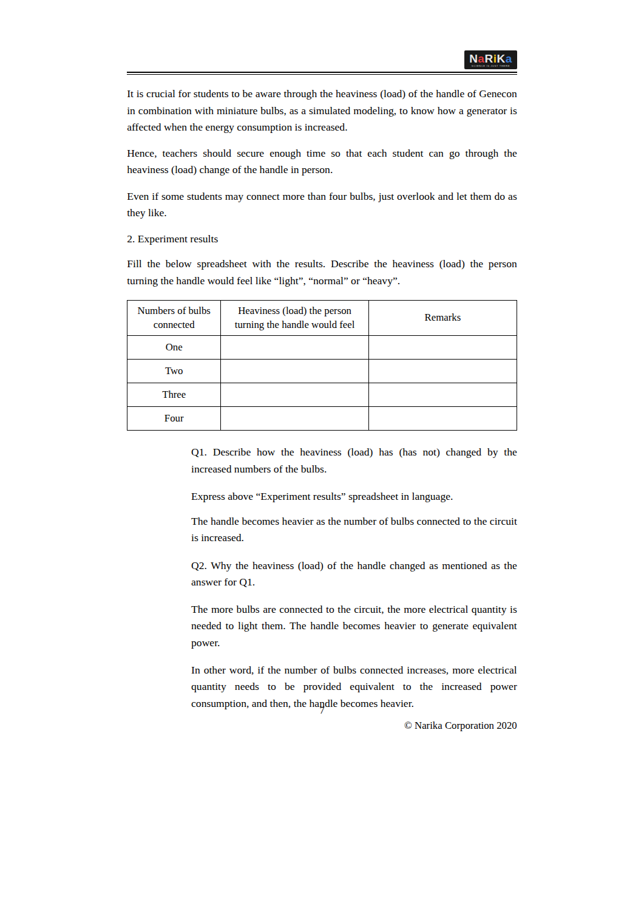NaRiKa
SCIENCE IS JUST THERE
It is crucial for students to be aware through the heaviness (load) of the handle of Genecon in combination with miniature bulbs, as a simulated modeling, to know how a generator is affected when the energy consumption is increased.
Hence, teachers should secure enough time so that each student can go through the heaviness (load) change of the handle in person.
Even if some students may connect more than four bulbs, just overlook and let them do as they like.
2. Experiment results
Fill the below spreadsheet with the results. Describe the heaviness (load) the person turning the handle would feel like “light”, “normal” or “heavy”.
| Numbers of bulbs connected | Heaviness (load) the person turning the handle would feel | Remarks |
| --- | --- | --- |
| One | | |
| Two | | |
| Three | | |
| Four | | |
Q1. Describe how the heaviness (load) has (has not) changed by the increased numbers of the bulbs.
Express above “Experiment results” spreadsheet in language.
The handle becomes heavier as the number of bulbs connected to the circuit is increased.
Q2. Why the heaviness (load) of the handle changed as mentioned as the answer for Q1.
The more bulbs are connected to the circuit, the more electrical quantity is needed to light them. The handle becomes heavier to generate equivalent power.
In other word, if the number of bulbs connected increases, more electrical quantity needs to be provided equivalent to the increased power consumption, and then, the handle becomes heavier.
7
© Narika Corporation 2020